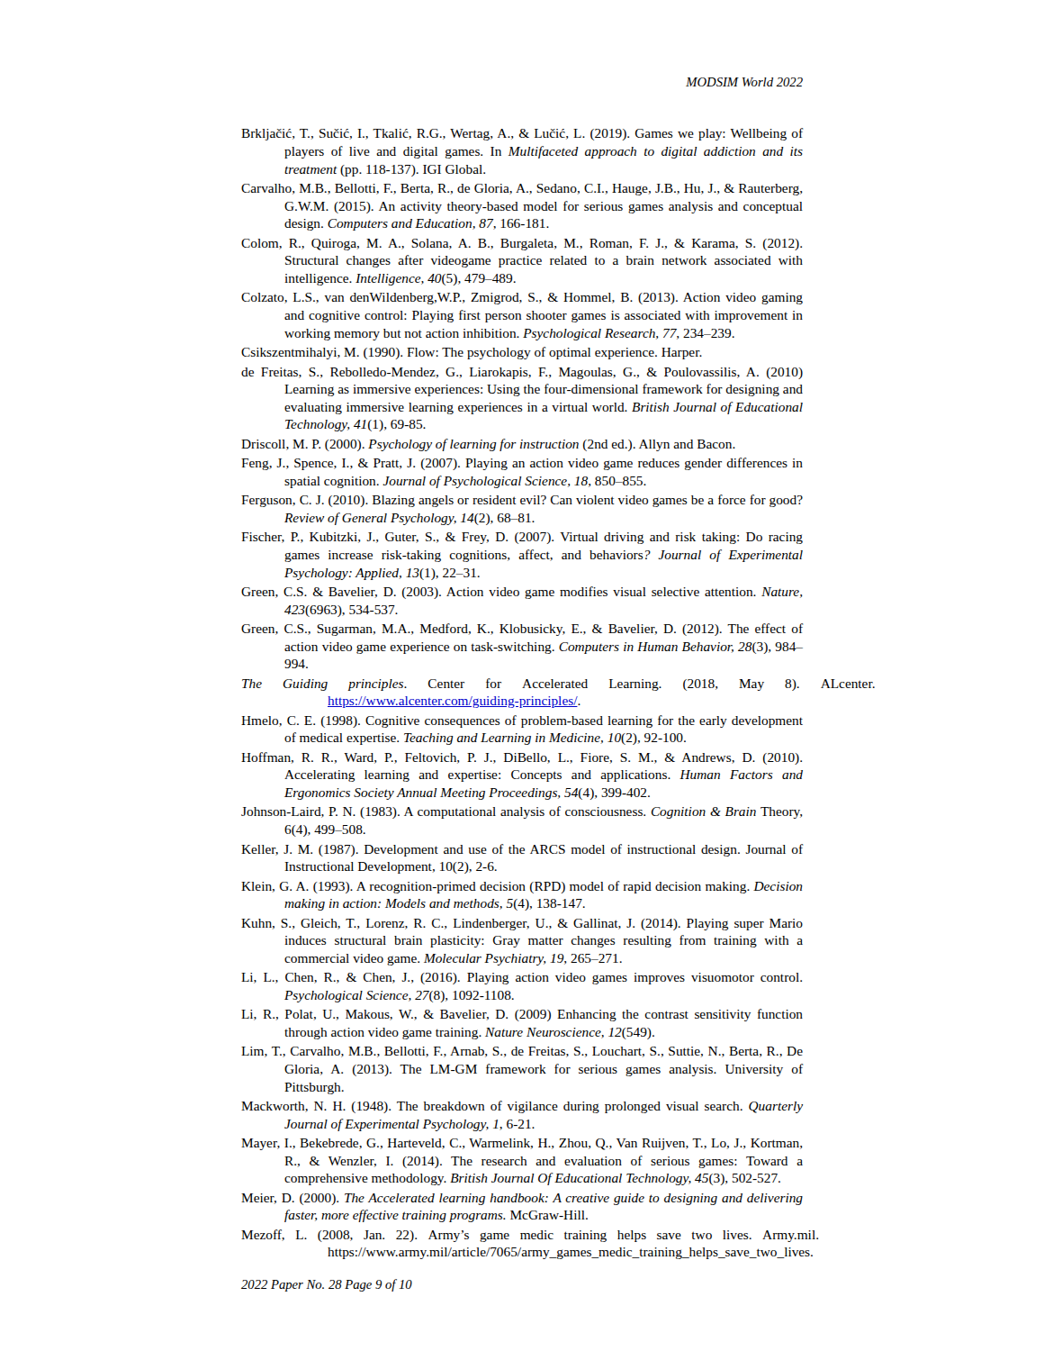MODSIM World 2022
Brkljačić, T., Sučić, I., Tkalić, R.G., Wertag, A., & Lučić, L. (2019). Games we play: Wellbeing of players of live and digital games. In Multifaceted approach to digital addiction and its treatment (pp. 118-137). IGI Global.
Carvalho, M.B., Bellotti, F., Berta, R., de Gloria, A., Sedano, C.I., Hauge, J.B., Hu, J., & Rauterberg, G.W.M. (2015). An activity theory-based model for serious games analysis and conceptual design. Computers and Education, 87, 166-181.
Colom, R., Quiroga, M. A., Solana, A. B., Burgaleta, M., Roman, F. J., & Karama, S. (2012). Structural changes after videogame practice related to a brain network associated with intelligence. Intelligence, 40(5), 479–489.
Colzato, L.S., van denWildenberg,W.P., Zmigrod, S., & Hommel, B. (2013). Action video gaming and cognitive control: Playing first person shooter games is associated with improvement in working memory but not action inhibition. Psychological Research, 77, 234–239.
Csikszentmihalyi, M. (1990). Flow: The psychology of optimal experience. Harper.
de Freitas, S., Rebolledo-Mendez, G., Liarokapis, F., Magoulas, G., & Poulovassilis, A. (2010) Learning as immersive experiences: Using the four-dimensional framework for designing and evaluating immersive learning experiences in a virtual world. British Journal of Educational Technology, 41(1), 69-85.
Driscoll, M. P. (2000). Psychology of learning for instruction (2nd ed.). Allyn and Bacon.
Feng, J., Spence, I., & Pratt, J. (2007). Playing an action video game reduces gender differences in spatial cognition. Journal of Psychological Science, 18, 850–855.
Ferguson, C. J. (2010). Blazing angels or resident evil? Can violent video games be a force for good? Review of General Psychology, 14(2), 68–81.
Fischer, P., Kubitzki, J., Guter, S., & Frey, D. (2007). Virtual driving and risk taking: Do racing games increase risk-taking cognitions, affect, and behaviors? Journal of Experimental Psychology: Applied, 13(1), 22–31.
Green, C.S. & Bavelier, D. (2003). Action video game modifies visual selective attention. Nature, 423(6963), 534-537.
Green, C.S., Sugarman, M.A., Medford, K., Klobusicky, E., & Bavelier, D. (2012). The effect of action video game experience on task-switching. Computers in Human Behavior, 28(3), 984–994.
The Guiding principles. Center for Accelerated Learning. (2018, May 8). ALcenter.
https://www.alcenter.com/guiding-principles/.
Hmelo, C. E. (1998). Cognitive consequences of problem-based learning for the early development of medical expertise. Teaching and Learning in Medicine, 10(2), 92-100.
Hoffman, R. R., Ward, P., Feltovich, P. J., DiBello, L., Fiore, S. M., & Andrews, D. (2010). Accelerating learning and expertise: Concepts and applications. Human Factors and Ergonomics Society Annual Meeting Proceedings, 54(4), 399-402.
Johnson-Laird, P. N. (1983). A computational analysis of consciousness. Cognition & Brain Theory, 6(4), 499–508.
Keller, J. M. (1987). Development and use of the ARCS model of instructional design. Journal of Instructional Development, 10(2), 2-6.
Klein, G. A. (1993). A recognition-primed decision (RPD) model of rapid decision making. Decision making in action: Models and methods, 5(4), 138-147.
Kuhn, S., Gleich, T., Lorenz, R. C., Lindenberger, U., & Gallinat, J. (2014). Playing super Mario induces structural brain plasticity: Gray matter changes resulting from training with a commercial video game. Molecular Psychiatry, 19, 265–271.
Li, L., Chen, R., & Chen, J., (2016). Playing action video games improves visuomotor control. Psychological Science, 27(8), 1092-1108.
Li, R., Polat, U., Makous, W., & Bavelier, D. (2009) Enhancing the contrast sensitivity function through action video game training. Nature Neuroscience, 12(549).
Lim, T., Carvalho, M.B., Bellotti, F., Arnab, S., de Freitas, S., Louchart, S., Suttie, N., Berta, R., De Gloria, A. (2013). The LM-GM framework for serious games analysis. University of Pittsburgh.
Mackworth, N. H. (1948). The breakdown of vigilance during prolonged visual search. Quarterly Journal of Experimental Psychology, 1, 6-21.
Mayer, I., Bekebrede, G., Harteveld, C., Warmelink, H., Zhou, Q., Van Ruijven, T., Lo, J., Kortman, R., & Wenzler, I. (2014). The research and evaluation of serious games: Toward a comprehensive methodology. British Journal Of Educational Technology, 45(3), 502-527.
Meier, D. (2000). The Accelerated learning handbook: A creative guide to designing and delivering faster, more effective training programs. McGraw-Hill.
Mezoff, L. (2008, Jan. 22). Army’s game medic training helps save two lives. Army.mil.
https://www.army.mil/article/7065/army_games_medic_training_helps_save_two_lives.
2022 Paper No. 28 Page 9 of 10